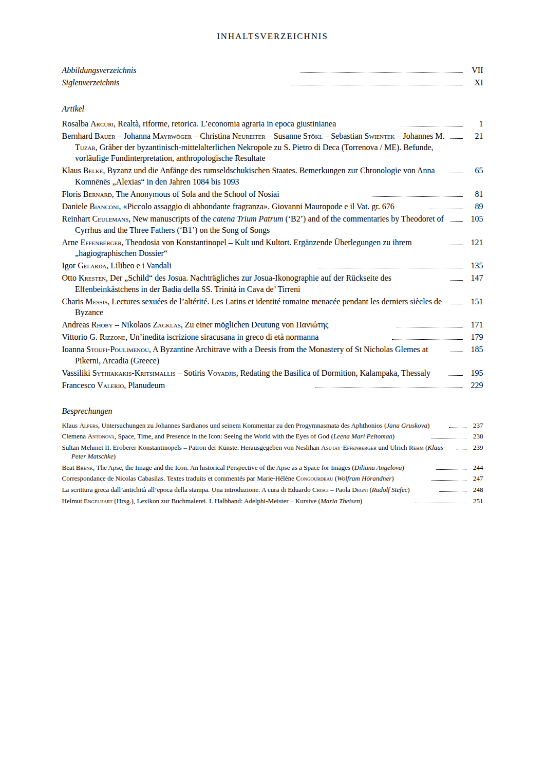INHALTSVERZEICHNIS
Abbildungsverzeichnis VII
Siglenverzeichnis XI
Artikel
Rosalba Arcuri, Realtà, riforme, retorica. L’economia agraria in epoca giustinianea 1
Bernhard Bauer – Johanna Mayrwöger – Christina Neureiter – Susanne Stökl – Sebastian Swientek – Johannes M. Tuzar, Gräber der byzantinisch-mittelalterlichen Nekropole zu S. Pietro di Deca (Torrenova / ME). Befunde, vorläufige Fundinterpretation, anthropologische Resultate 21
Klaus Belke, Byzanz und die Anfänge des rumseldschukischen Staates. Bemerkungen zur Chronologie von Anna Komnēnēs „Alexias“ in den Jahren 1084 bis 1093 65
Floris Bernard, The Anonymous of Sola and the School of Nosiai 81
Daniele Bianconi, «Piccolo assaggio di abbondante fragranza». Giovanni Mauropode e il Vat. gr. 676 89
Reinhart Ceulemans, New manuscripts of the catena Trium Patrum (‘B2’) and of the commentaries by Theodoret of Cyrrhus and the Three Fathers (‘B1’) on the Song of Songs 105
Arne Effenberger, Theodosia von Konstantinopel – Kult und Kultort. Ergänzende Überlegungen zu ihrem „hagiographischen Dossier“ 121
Igor Gelarda, Lilibeo e i Vandali 135
Otto Kresten, Der „Schild“ des Josua. Nachträgliches zur Josua-Ikonographie auf der Rückseite des Elfenbeinkästchens in der Badia della SS. Trinità in Cava de’ Tirreni 147
Charis Messis, Lectures sexuées de l’altérité. Les Latins et identité romaine menacée pendant les derniers siècles de Byzance 151
Andreas Rhoby – Nikolaos Zagklas, Zu einer möglichen Deutung von Πανιώτης 171
Vittorio G. Rizzone, Un’inedita iscrizione siracusana in greco di età normanna 179
Ioanna Stoufi-Poulimenou, A Byzantine Architrave with a Deesis from the Monastery of St Nicholas Glemes at Pikerni, Arcadia (Greece) 185
Vassiliki Sythiakakis-Kritsimallis – Sotiris Voyadjis, Redating the Basilica of Dormition, Kalampaka, Thessaly 195
Francesco Valerio, Planudeum 229
Besprechungen
Klaus Alpers, Untersuchungen zu Johannes Sardianos und seinem Kommentar zu den Progymnasmata des Aphthonios (Jana Gruskova) 237
Clemena Antonova, Space, Time, and Presence in the Icon: Seeing the World with the Eyes of God (Leena Mari Peltomaa) 238
Sultan Mehmet II. Eroberer Konstantinopels – Patron der Künste. Herausgegeben von Neslihan Asutay-Effenberger und Ulrich Rehm (Klaus-Peter Matschke) 239
Beat Brenk, The Apse, the Image and the Icon. An historical Perspective of the Apse as a Space for Images (Diliana Angelova) 244
Correspondance de Nicolas Cabasilas. Textes traduits et commentés par Marie-Hélène Congourdeau (Wolfram Hörandner) 247
La scrittura greca dall’antichità all’epoca della stampa. Una introduzione. A cura di Eduardo Crisci – Paola Degni (Rudolf Stefec) 248
Helmut Engelhart (Hrsg.), Lexikon zur Buchmalerei. I. Halbband: Adelphi-Meister – Kursive (Maria Theisen) 251